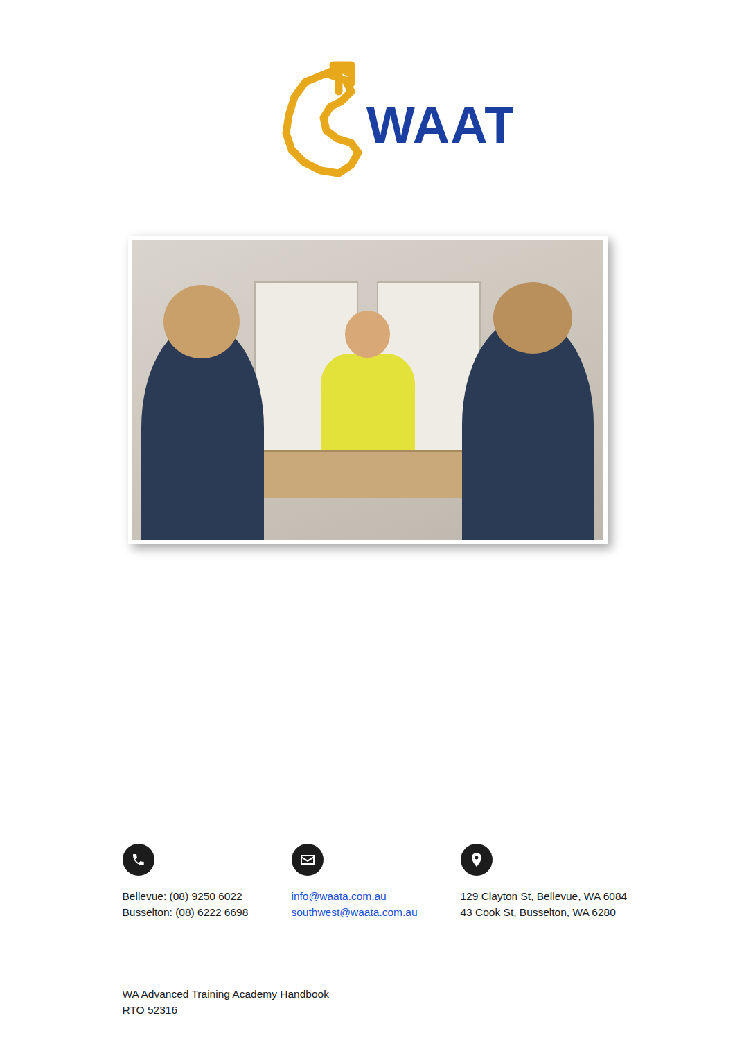WAATA
Bellevue: (08) 9250 6022
Busselton: (08) 6222 6698
info@waata.com.au
southwest@waata.com.au
129 Clayton St, Bellevue, WA 6084
43 Cook St, Busselton, WA 6280
WA Advanced Training Academy Handbook
RTO 52316